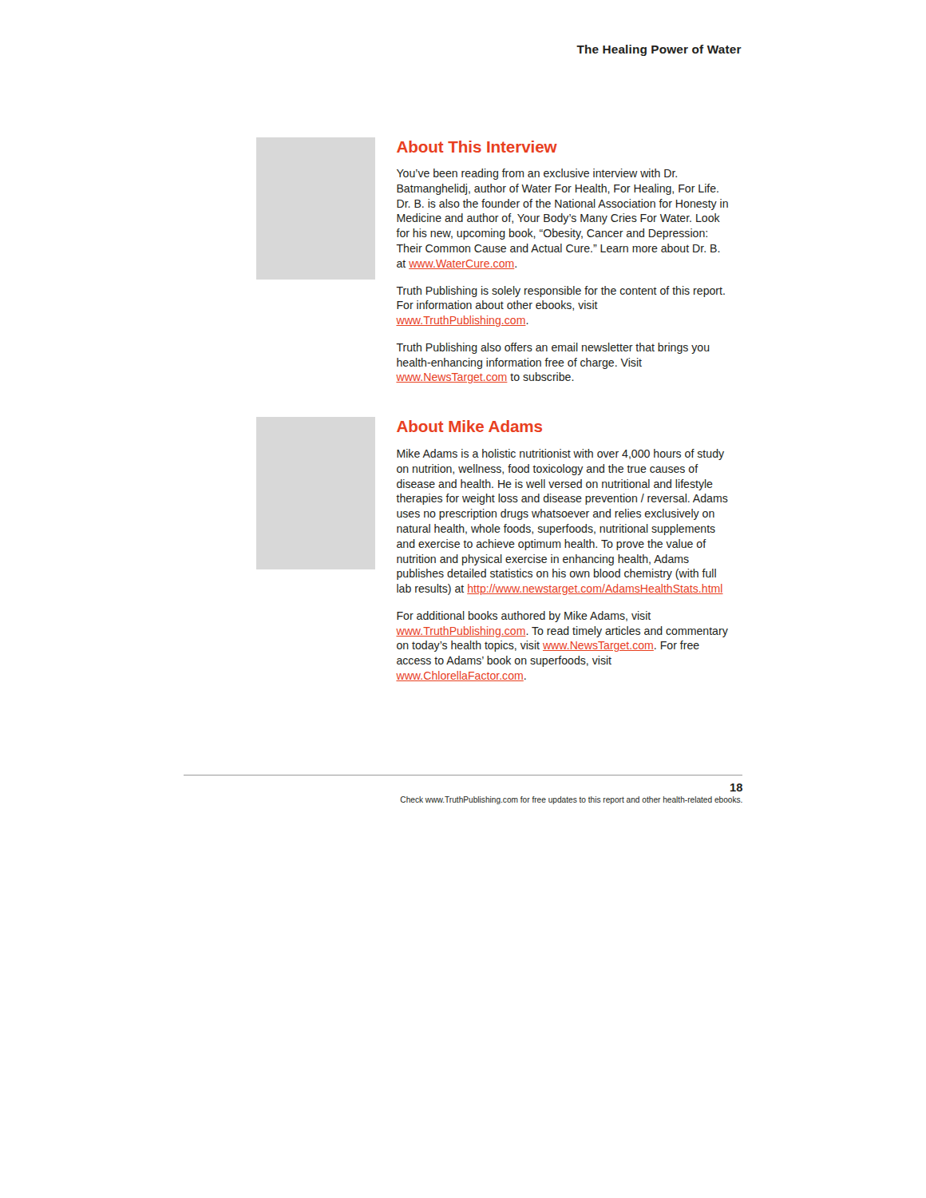The Healing Power of Water
About This Interview
You’ve been reading from an exclusive interview with Dr. Batmanghelidj, author of Water For Health, For Healing, For Life. Dr. B. is also the founder of the National Association for Honesty in Medicine and author of, Your Body’s Many Cries For Water. Look for his new, upcoming book, “Obesity, Cancer and Depression: Their Common Cause and Actual Cure.” Learn more about Dr. B. at www.WaterCure.com.
Truth Publishing is solely responsible for the content of this report. For information about other ebooks, visit www.TruthPublishing.com.
Truth Publishing also offers an email newsletter that brings you health-enhancing information free of charge. Visit www.NewsTarget.com to subscribe.
About Mike Adams
Mike Adams is a holistic nutritionist with over 4,000 hours of study on nutrition, wellness, food toxicology and the true causes of disease and health. He is well versed on nutritional and lifestyle therapies for weight loss and disease prevention / reversal. Adams uses no prescription drugs whatsoever and relies exclusively on natural health, whole foods, superfoods, nutritional supplements and exercise to achieve optimum health. To prove the value of nutrition and physical exercise in enhancing health, Adams publishes detailed statistics on his own blood chemistry (with full lab results) at http://www.newstarget.com/AdamsHealthStats.html
For additional books authored by Mike Adams, visit www.TruthPublishing.com. To read timely articles and commentary on today’s health topics, visit www.NewsTarget.com. For free access to Adams’ book on superfoods, visit www.ChlorellaFactor.com.
18
Check www.TruthPublishing.com for free updates to this report and other health-related ebooks.